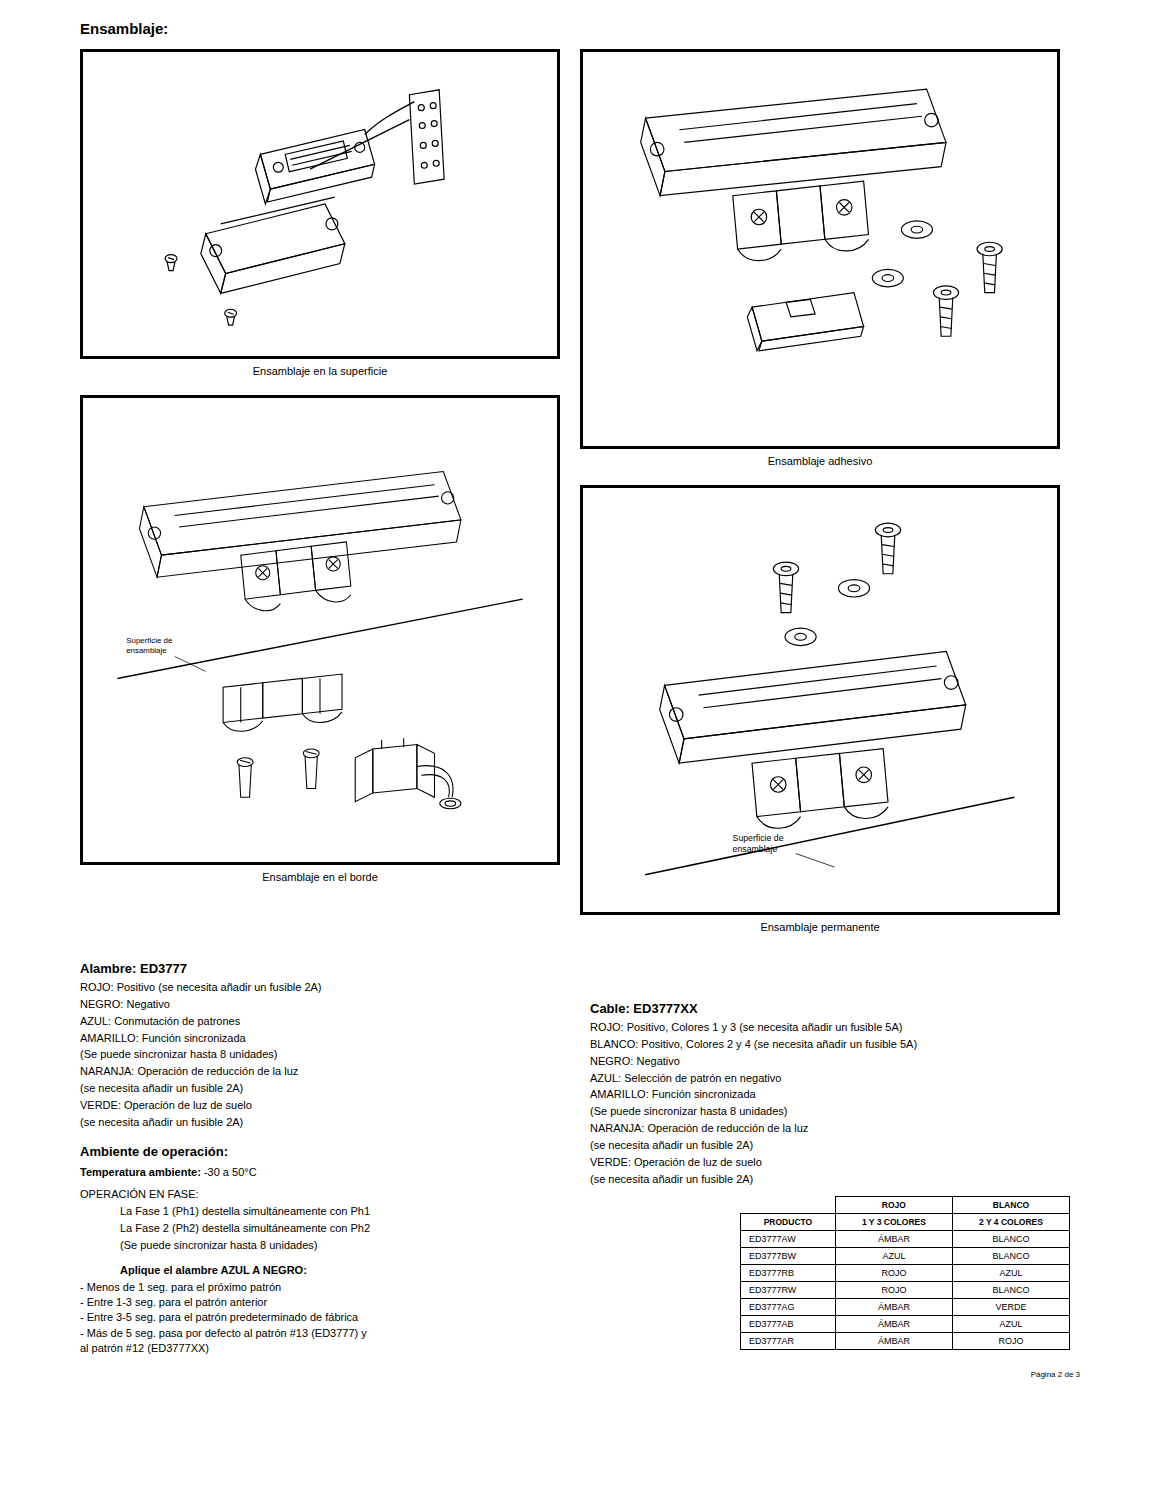Ensamblaje:
Ensamblaje en la superficie
Superficie de ensamblaje
Ensamblaje en el borde
Ensamblaje adhesivo
Superficie de ensamblaje
Ensamblaje permanente
Alambre: ED3777
ROJO: Positivo (se necesita añadir un fusible 2A)
NEGRO: Negativo
AZUL: Conmutación de patrones
AMARILLO: Función sincronizada
(Se puede sincronizar hasta 8 unidades)
NARANJA: Operación de reducción de la luz
(se necesita añadir un fusible 2A)
VERDE: Operación de luz de suelo
(se necesita añadir un fusible 2A)
Ambiente de operación:
Temperatura ambiente: -30 a 50°C
OPERACIÓN EN FASE:
La Fase 1 (Ph1) destella simultáneamente con Ph1
La Fase 2 (Ph2) destella simultáneamente con Ph2
(Se puede sincronizar hasta 8 unidades)
Aplique el alambre AZUL A NEGRO:
- Menos de 1 seg. para el próximo patrón
- Entre 1-3 seg. para el patrón anterior
- Entre 3-5 seg. para el patrón predeterminado de fábrica
- Más de 5 seg. pasa por defecto al patrón #13 (ED3777) y
al patrón #12 (ED3777XX)
Cable: ED3777XX
ROJO: Positivo, Colores 1 y 3 (se necesita añadir un fusible 5A)
BLANCO: Positivo, Colores 2 y 4 (se necesita añadir un fusible 5A)
NEGRO: Negativo
AZUL: Selección de patrón en negativo
AMARILLO: Función sincronizada
(Se puede sincronizar hasta 8 unidades)
NARANJA: Operación de reducción de la luz
(se necesita añadir un fusible 2A)
VERDE: Operación de luz de suelo
(se necesita añadir un fusible 2A)
| | ROJO | BLANCO |
| --- | --- | --- |
| PRODUCTO | 1 Y 3 COLORES | 2 Y 4 COLORES |
| ED3777AW | ÁMBAR | BLANCO |
| ED3777BW | AZUL | BLANCO |
| ED3777RB | ROJO | AZUL |
| ED3777RW | ROJO | BLANCO |
| ED3777AG | ÁMBAR | VERDE |
| ED3777AB | ÁMBAR | AZUL |
| ED3777AR | ÁMBAR | ROJO |
Página 2 de 3